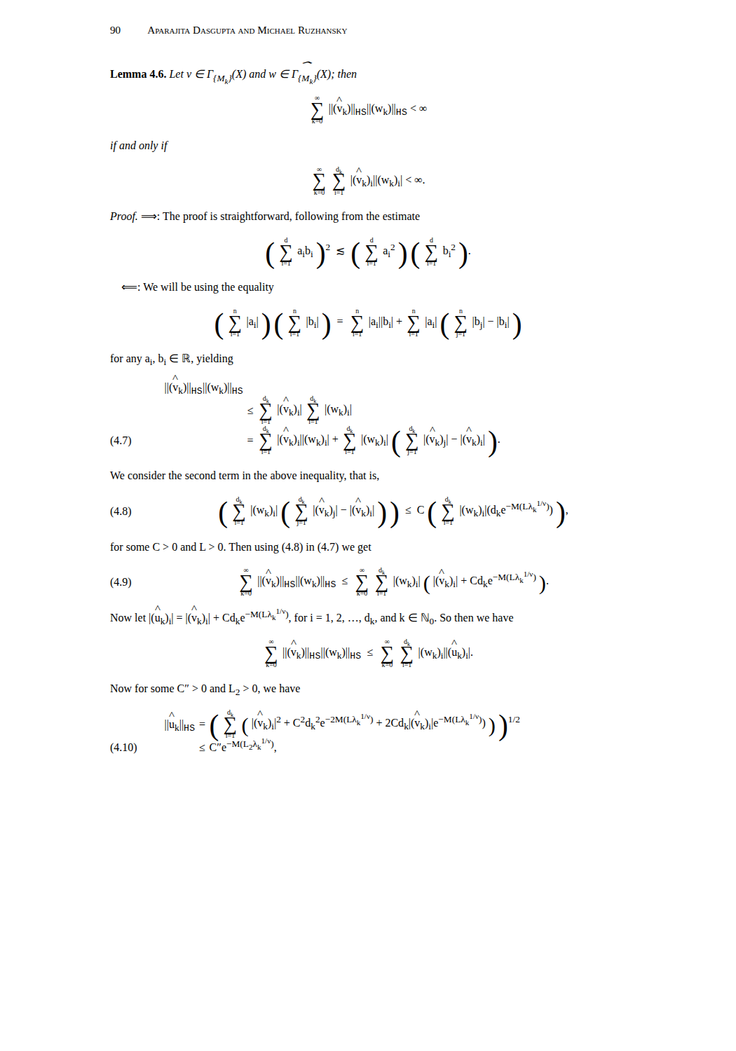90 Aparajita Dasgupta and Michael Ruzhansky
Lemma 4.6. Let v ∈ Γ{Mk}(X) and w ∈ Γ{Mk}(X); then
∞∑k=0 ||(vk)||HS||(wk)||HS < ∞
if and only if
∞∑k=0 dk∑i=1 |(vk)i||(wk)i| < ∞.
Proof. ⟹: The proof is straightforward, following from the estimate
( d∑i=1 aibi )2 ≲ ( d∑i=1 ai2 ) ( d∑i=1 bi2 ).
⟸: We will be using the equality
( n∑i=1 |ai| ) ( n∑i=1 |bi| ) = n∑i=1 |ai||bi| + n∑i=1 |ai| ( n∑j=1 |bj| − |bi| )
for any ai, bi ∈ ℝ, yielding
||(vk)||HS||(wk)||HS
≤
dk∑i=1 |(vk)i| dk∑i=1 |(wk)i|
(4.7)
=
dk∑i=1 |(vk)i||(wk)i| + dk∑i=1 |(wk)i| ( dk∑j=1 |(vk)j| − |(vk)i| ).
We consider the second term in the above inequality, that is,
(4.8)
( dk∑i=1 |(wk)i| ( dk∑j=1 |(vk)j| − |(vk)i| ) ) ≤ C ( dk∑i=1 |(wk)i|(dke−M(Lλk1/ν)) ),
for some C > 0 and L > 0. Then using (4.8) in (4.7) we get
(4.9)
∞∑k=0 ||(vk)||HS||(wk)||HS ≤ ∞∑k=0 dk∑i=1 |(wk)i| ( |(vk)i| + Cdke−M(Lλk1/ν) ).
Now let |(uk)i| = |(vk)i| + Cdke−M(Lλk1/ν), for i = 1, 2, …, dk, and k ∈ ℕ0. So then we have
∞∑k=0 ||(vk)||HS||(wk)||HS ≤ ∞∑k=0 dk∑i=1 |(wk)i||(uk)i|.
Now for some C″ > 0 and L2 > 0, we have
||uk||HS
=
( dk∑i=1 ( |(vk)i|2 + C2dk2e−2M(Lλk1/ν) + 2Cdk|(vk)i|e−M(Lλk1/ν)) ) )1/2
(4.10)
≤
C″e−M(L2λk1/ν),